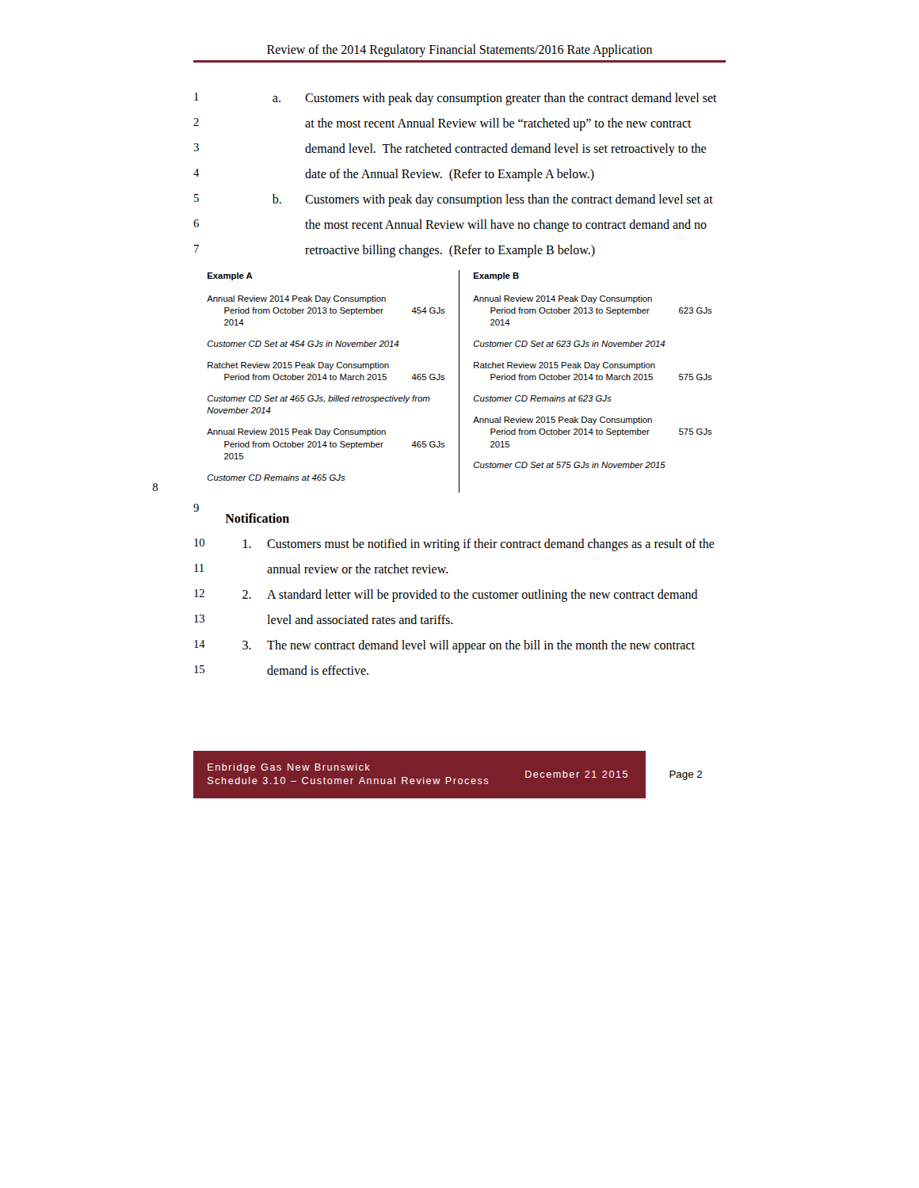Review of the 2014 Regulatory Financial Statements/2016 Rate Application
| 1 | a. Customers with peak day consumption greater than the contract demand level set |
| 2 | at the most recent Annual Review will be “ratcheted up” to the new contract |
| 3 | demand level. The ratcheted contracted demand level is set retroactively to the |
| 4 | date of the Annual Review. (Refer to Example A below.) |
| 5 | b. Customers with peak day consumption less than the contract demand level set at |
| 6 | the most recent Annual Review will have no change to contract demand and no |
| 7 | retroactive billing changes. (Refer to Example B below.) |
Example A
Annual Review 2014 Peak Day Consumption
Period from October 2013 to September 2014454 GJs
Customer CD Set at 454 GJs in November 2014
Ratchet Review 2015 Peak Day Consumption
Period from October 2014 to March 2015465 GJs
Customer CD Set at 465 GJs, billed retrospectively from November 2014
Annual Review 2015 Peak Day Consumption
Period from October 2014 to September 2015465 GJs
Customer CD Remains at 465 GJs
Example B
Annual Review 2014 Peak Day Consumption
Period from October 2013 to September 2014623 GJs
Customer CD Set at 623 GJs in November 2014
Ratchet Review 2015 Peak Day Consumption
Period from October 2014 to March 2015575 GJs
Customer CD Remains at 623 GJs
Annual Review 2015 Peak Day Consumption
Period from October 2014 to September 2015575 GJs
Customer CD Set at 575 GJs in November 2015
8
| 9 | Notification |
| 10 | 1. Customers must be notified in writing if their contract demand changes as a result of the |
| 11 | annual review or the ratchet review. |
| 12 | 2. A standard letter will be provided to the customer outlining the new contract demand |
| 13 | level and associated rates and tariffs. |
| 14 | 3. The new contract demand level will appear on the bill in the month the new contract |
| 15 | demand is effective. |
Enbridge Gas New Brunswick
Schedule 3.10 – Customer Annual Review Process
December 21 2015
Page 2